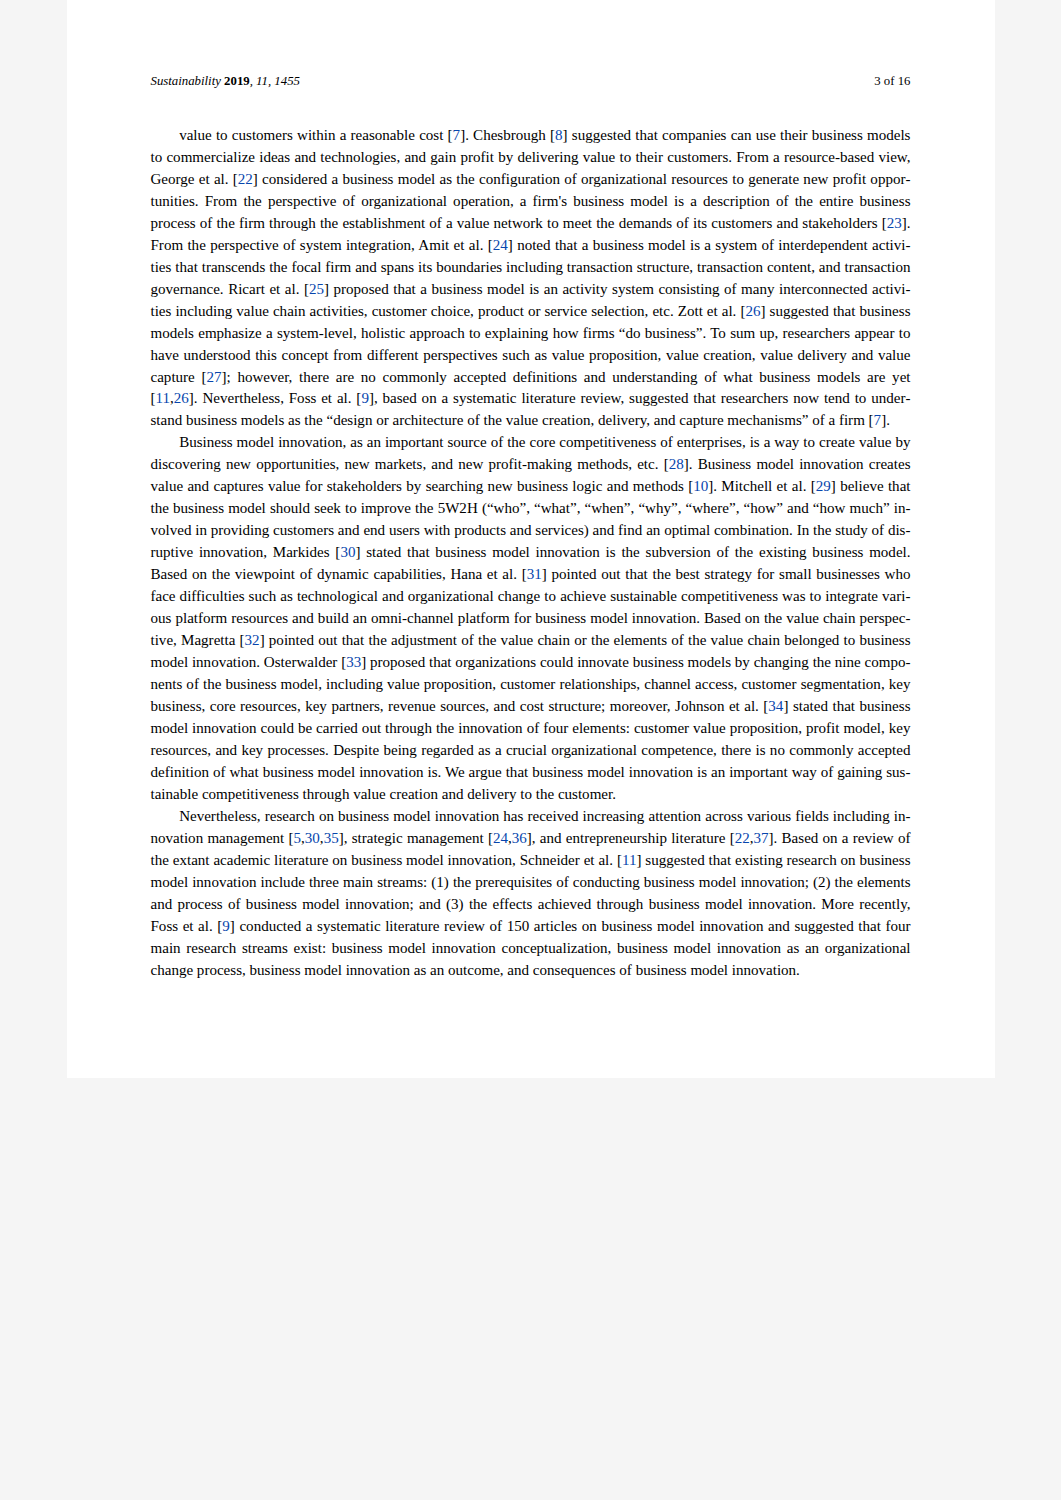Sustainability 2019, 11, 1455 3 of 16
value to customers within a reasonable cost [7]. Chesbrough [8] suggested that companies can use their business models to commercialize ideas and technologies, and gain profit by delivering value to their customers. From a resource-based view, George et al. [22] considered a business model as the configuration of organizational resources to generate new profit opportunities. From the perspective of organizational operation, a firm's business model is a description of the entire business process of the firm through the establishment of a value network to meet the demands of its customers and stakeholders [23]. From the perspective of system integration, Amit et al. [24] noted that a business model is a system of interdependent activities that transcends the focal firm and spans its boundaries including transaction structure, transaction content, and transaction governance. Ricart et al. [25] proposed that a business model is an activity system consisting of many interconnected activities including value chain activities, customer choice, product or service selection, etc. Zott et al. [26] suggested that business models emphasize a system-level, holistic approach to explaining how firms “do business”. To sum up, researchers appear to have understood this concept from different perspectives such as value proposition, value creation, value delivery and value capture [27]; however, there are no commonly accepted definitions and understanding of what business models are yet [11,26]. Nevertheless, Foss et al. [9], based on a systematic literature review, suggested that researchers now tend to understand business models as the “design or architecture of the value creation, delivery, and capture mechanisms” of a firm [7].
Business model innovation, as an important source of the core competitiveness of enterprises, is a way to create value by discovering new opportunities, new markets, and new profit-making methods, etc. [28]. Business model innovation creates value and captures value for stakeholders by searching new business logic and methods [10]. Mitchell et al. [29] believe that the business model should seek to improve the 5W2H (“who”, “what”, “when”, “why”, “where”, “how” and “how much” involved in providing customers and end users with products and services) and find an optimal combination. In the study of disruptive innovation, Markides [30] stated that business model innovation is the subversion of the existing business model. Based on the viewpoint of dynamic capabilities, Hana et al. [31] pointed out that the best strategy for small businesses who face difficulties such as technological and organizational change to achieve sustainable competitiveness was to integrate various platform resources and build an omni-channel platform for business model innovation. Based on the value chain perspective, Magretta [32] pointed out that the adjustment of the value chain or the elements of the value chain belonged to business model innovation. Osterwalder [33] proposed that organizations could innovate business models by changing the nine components of the business model, including value proposition, customer relationships, channel access, customer segmentation, key business, core resources, key partners, revenue sources, and cost structure; moreover, Johnson et al. [34] stated that business model innovation could be carried out through the innovation of four elements: customer value proposition, profit model, key resources, and key processes. Despite being regarded as a crucial organizational competence, there is no commonly accepted definition of what business model innovation is. We argue that business model innovation is an important way of gaining sustainable competitiveness through value creation and delivery to the customer.
Nevertheless, research on business model innovation has received increasing attention across various fields including innovation management [5,30,35], strategic management [24,36], and entrepreneurship literature [22,37]. Based on a review of the extant academic literature on business model innovation, Schneider et al. [11] suggested that existing research on business model innovation include three main streams: (1) the prerequisites of conducting business model innovation; (2) the elements and process of business model innovation; and (3) the effects achieved through business model innovation. More recently, Foss et al. [9] conducted a systematic literature review of 150 articles on business model innovation and suggested that four main research streams exist: business model innovation conceptualization, business model innovation as an organizational change process, business model innovation as an outcome, and consequences of business model innovation.